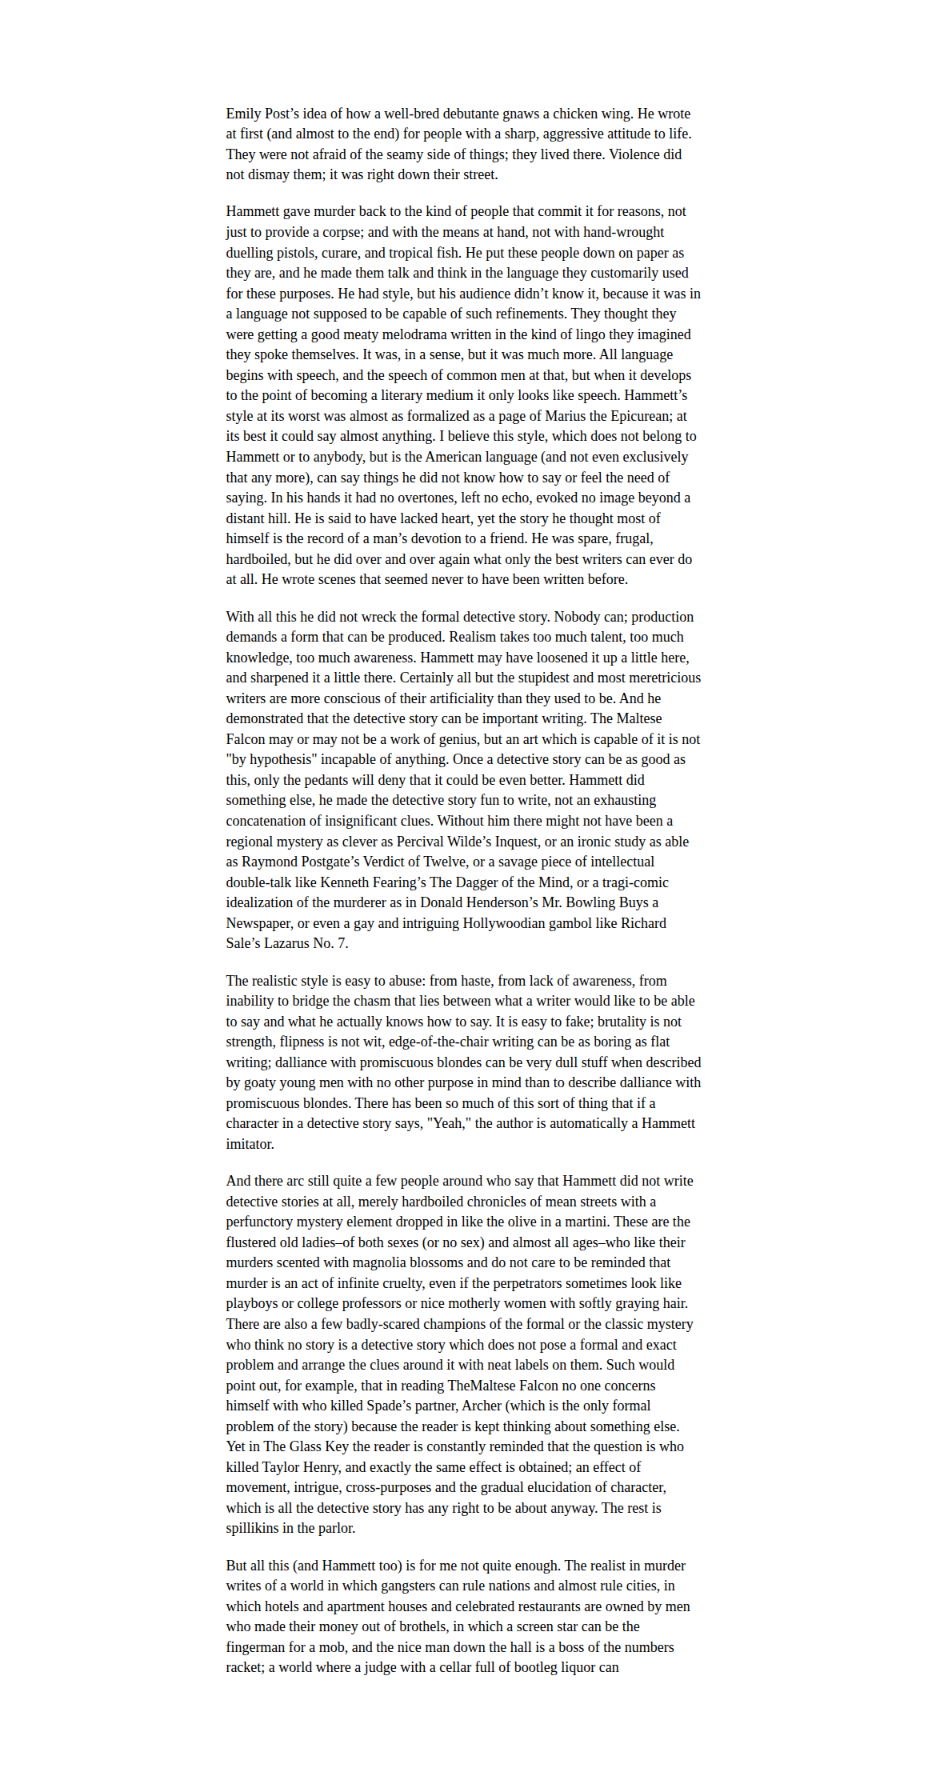Emily Post’s idea of how a well-bred debutante gnaws a chicken wing. He wrote at first (and almost to the end) for people with a sharp, aggressive attitude to life. They were not afraid of the seamy side of things; they lived there. Violence did not dismay them; it was right down their street.
Hammett gave murder back to the kind of people that commit it for reasons, not just to provide a corpse; and with the means at hand, not with hand-wrought duelling pistols, curare, and tropical fish. He put these people down on paper as they are, and he made them talk and think in the language they customarily used for these purposes. He had style, but his audience didn’t know it, because it was in a language not supposed to be capable of such refinements. They thought they were getting a good meaty melodrama written in the kind of lingo they imagined they spoke themselves. It was, in a sense, but it was much more. All language begins with speech, and the speech of common men at that, but when it develops to the point of becoming a literary medium it only looks like speech. Hammett’s style at its worst was almost as formalized as a page of Marius the Epicurean; at its best it could say almost anything. I believe this style, which does not belong to Hammett or to anybody, but is the American language (and not even exclusively that any more), can say things he did not know how to say or feel the need of saying. In his hands it had no overtones, left no echo, evoked no image beyond a distant hill. He is said to have lacked heart, yet the story he thought most of himself is the record of a man’s devotion to a friend. He was spare, frugal, hardboiled, but he did over and over again what only the best writers can ever do at all. He wrote scenes that seemed never to have been written before.
With all this he did not wreck the formal detective story. Nobody can; production demands a form that can be produced. Realism takes too much talent, too much knowledge, too much awareness. Hammett may have loosened it up a little here, and sharpened it a little there. Certainly all but the stupidest and most meretricious writers are more conscious of their artificiality than they used to be. And he demonstrated that the detective story can be important writing. The Maltese Falcon may or may not be a work of genius, but an art which is capable of it is not "by hypothesis" incapable of anything. Once a detective story can be as good as this, only the pedants will deny that it could be even better. Hammett did something else, he made the detective story fun to write, not an exhausting concatenation of insignificant clues. Without him there might not have been a regional mystery as clever as Percival Wilde’s Inquest, or an ironic study as able as Raymond Postgate’s Verdict of Twelve, or a savage piece of intellectual double-talk like Kenneth Fearing’s The Dagger of the Mind, or a tragi-comic idealization of the murderer as in Donald Henderson’s Mr. Bowling Buys a Newspaper, or even a gay and intriguing Hollywoodian gambol like Richard Sale’s Lazarus No. 7.
The realistic style is easy to abuse: from haste, from lack of awareness, from inability to bridge the chasm that lies between what a writer would like to be able to say and what he actually knows how to say. It is easy to fake; brutality is not strength, flipness is not wit, edge-of-the-chair writing can be as boring as flat writing; dalliance with promiscuous blondes can be very dull stuff when described by goaty young men with no other purpose in mind than to describe dalliance with promiscuous blondes. There has been so much of this sort of thing that if a character in a detective story says, "Yeah," the author is automatically a Hammett imitator.
And there arc still quite a few people around who say that Hammett did not write detective stories at all, merely hardboiled chronicles of mean streets with a perfunctory mystery element dropped in like the olive in a martini. These are the flustered old ladies–of both sexes (or no sex) and almost all ages–who like their murders scented with magnolia blossoms and do not care to be reminded that murder is an act of infinite cruelty, even if the perpetrators sometimes look like playboys or college professors or nice motherly women with softly graying hair. There are also a few badly-scared champions of the formal or the classic mystery who think no story is a detective story which does not pose a formal and exact problem and arrange the clues around it with neat labels on them. Such would point out, for example, that in reading TheMaltese Falcon no one concerns himself with who killed Spade’s partner, Archer (which is the only formal problem of the story) because the reader is kept thinking about something else. Yet in The Glass Key the reader is constantly reminded that the question is who killed Taylor Henry, and exactly the same effect is obtained; an effect of movement, intrigue, cross-purposes and the gradual elucidation of character, which is all the detective story has any right to be about anyway. The rest is spillikins in the parlor.
But all this (and Hammett too) is for me not quite enough. The realist in murder writes of a world in which gangsters can rule nations and almost rule cities, in which hotels and apartment houses and celebrated restaurants are owned by men who made their money out of brothels, in which a screen star can be the fingerman for a mob, and the nice man down the hall is a boss of the numbers racket; a world where a judge with a cellar full of bootleg liquor can